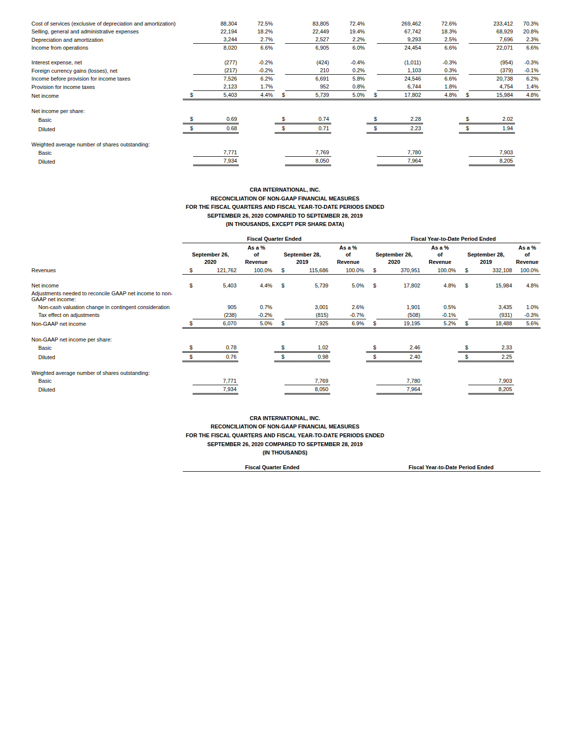| Cost of services (exclusive of depreciation and amortization) | | 88,304 | 72.5% | | 83,805 | 72.4% | | 269,462 | 72.6% | | 233,412 | 70.3% |
| Selling, general and administrative expenses | | 22,194 | 18.2% | | 22,449 | 19.4% | | 67,742 | 18.3% | | 68,929 | 20.8% |
| Depreciation and amortization | | 3,244 | 2.7% | | 2,527 | 2.2% | | 9,293 | 2.5% | | 7,696 | 2.3% |
| Income from operations | | 8,020 | 6.6% | | 6,905 | 6.0% | | 24,454 | 6.6% | | 22,071 | 6.6% |
| Interest expense, net | | (277) | -0.2% | | (424) | -0.4% | | (1,011) | -0.3% | | (954) | -0.3% |
| Foreign currency gains (losses), net | | (217) | -0.2% | | 210 | 0.2% | | 1,103 | 0.3% | | (379) | -0.1% |
| Income before provision for income taxes | | 7,526 | 6.2% | | 6,691 | 5.8% | | 24,546 | 6.6% | | 20,738 | 6.2% |
| Provision for income taxes | | 2,123 | 1.7% | | 952 | 0.8% | | 6,744 | 1.8% | | 4,754 | 1.4% |
| Net income | $ | 5,403 | 4.4% | $ | 5,739 | 5.0% | $ | 17,802 | 4.8% | $ | 15,984 | 4.8% |
| Net income per share: | |
| Basic | $ | 0.69 | | $ | 0.74 | | $ | 2.28 | | $ | 2.02 | |
| Diluted | $ | 0.68 | | $ | 0.71 | | $ | 2.23 | | $ | 1.94 | |
| Weighted average number of shares outstanding: | |
| Basic | | 7,771 | | | 7,769 | | | 7,780 | | | 7,903 | |
| Diluted | | 7,934 | | | 8,050 | | | 7,964 | | | 8,205 | |
CRA INTERNATIONAL, INC.
RECONCILIATION OF NON-GAAP FINANCIAL MEASURES
FOR THE FISCAL QUARTERS AND FISCAL YEAR-TO-DATE PERIODS ENDED
SEPTEMBER 26, 2020 COMPARED TO SEPTEMBER 28, 2019
(IN THOUSANDS, EXCEPT PER SHARE DATA)
| | Fiscal Quarter Ended | Fiscal Year-to-Date Period Ended |
| | September 26, 2020 | As a % of Revenue | September 28, 2019 | As a % of Revenue | September 26, 2020 | As a % of Revenue | September 28, 2019 | As a % of Revenue |
| Revenues | $ | 121,762 | 100.0% | $ | 115,686 | 100.0% | $ | 370,951 | 100.0% | $ | 332,108 | 100.0% |
| Net income | $ | 5,403 | 4.4% | $ | 5,739 | 5.0% | $ | 17,802 | 4.8% | $ | 15,984 | 4.8% |
| Adjustments needed to reconcile GAAP net income to non-GAAP net income: | |
| Non-cash valuation change in contingent consideration | | 905 | 0.7% | | 3,001 | 2.6% | | 1,901 | 0.5% | | 3,435 | 1.0% |
| Tax effect on adjustments | | (238) | -0.2% | | (815) | -0.7% | | (508) | -0.1% | | (931) | -0.3% |
| Non-GAAP net income | $ | 6,070 | 5.0% | $ | 7,925 | 6.9% | $ | 19,195 | 5.2% | $ | 18,488 | 5.6% |
| Non-GAAP net income per share: | |
| Basic | $ | 0.78 | | $ | 1.02 | | $ | 2.46 | | $ | 2.33 | |
| Diluted | $ | 0.76 | | $ | 0.98 | | $ | 2.40 | | $ | 2.25 | |
| Weighted average number of shares outstanding: | |
| Basic | | 7,771 | | | 7,769 | | | 7,780 | | | 7,903 | |
| Diluted | | 7,934 | | | 8,050 | | | 7,964 | | | 8,205 | |
CRA INTERNATIONAL, INC.
RECONCILIATION OF NON-GAAP FINANCIAL MEASURES
FOR THE FISCAL QUARTERS AND FISCAL YEAR-TO-DATE PERIODS ENDED
SEPTEMBER 26, 2020 COMPARED TO SEPTEMBER 28, 2019
(IN THOUSANDS)
| | Fiscal Quarter Ended | Fiscal Year-to-Date Period Ended |